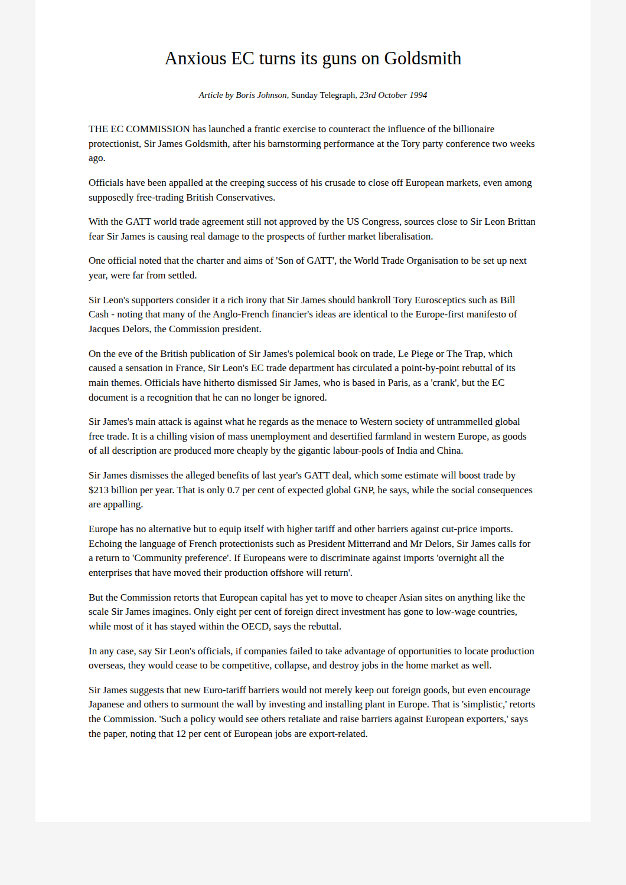Anxious EC turns its guns on Goldsmith
Article by Boris Johnson, Sunday Telegraph, 23rd October 1994
THE EC COMMISSION has launched a frantic exercise to counteract the influence of the billionaire protectionist, Sir James Goldsmith, after his barnstorming performance at the Tory party conference two weeks ago.
Officials have been appalled at the creeping success of his crusade to close off European markets, even among supposedly free-trading British Conservatives.
With the GATT world trade agreement still not approved by the US Congress, sources close to Sir Leon Brittan fear Sir James is causing real damage to the prospects of further market liberalisation.
One official noted that the charter and aims of 'Son of GATT', the World Trade Organisation to be set up next year, were far from settled.
Sir Leon's supporters consider it a rich irony that Sir James should bankroll Tory Eurosceptics such as Bill Cash - noting that many of the Anglo-French financier's ideas are identical to the Europe-first manifesto of Jacques Delors, the Commission president.
On the eve of the British publication of Sir James's polemical book on trade, Le Piege or The Trap, which caused a sensation in France, Sir Leon's EC trade department has circulated a point-by-point rebuttal of its main themes. Officials have hitherto dismissed Sir James, who is based in Paris, as a 'crank', but the EC document is a recognition that he can no longer be ignored.
Sir James's main attack is against what he regards as the menace to Western society of untrammelled global free trade. It is a chilling vision of mass unemployment and desertified farmland in western Europe, as goods of all description are produced more cheaply by the gigantic labour-pools of India and China.
Sir James dismisses the alleged benefits of last year's GATT deal, which some estimate will boost trade by $213 billion per year. That is only 0.7 per cent of expected global GNP, he says, while the social consequences are appalling.
Europe has no alternative but to equip itself with higher tariff and other barriers against cut-price imports. Echoing the language of French protectionists such as President Mitterrand and Mr Delors, Sir James calls for a return to 'Community preference'. If Europeans were to discriminate against imports 'overnight all the enterprises that have moved their production offshore will return'.
But the Commission retorts that European capital has yet to move to cheaper Asian sites on anything like the scale Sir James imagines. Only eight per cent of foreign direct investment has gone to low-wage countries, while most of it has stayed within the OECD, says the rebuttal.
In any case, say Sir Leon's officials, if companies failed to take advantage of opportunities to locate production overseas, they would cease to be competitive, collapse, and destroy jobs in the home market as well.
Sir James suggests that new Euro-tariff barriers would not merely keep out foreign goods, but even encourage Japanese and others to surmount the wall by investing and installing plant in Europe. That is 'simplistic,' retorts the Commission. 'Such a policy would see others retaliate and raise barriers against European exporters,' says the paper, noting that 12 per cent of European jobs are export-related.